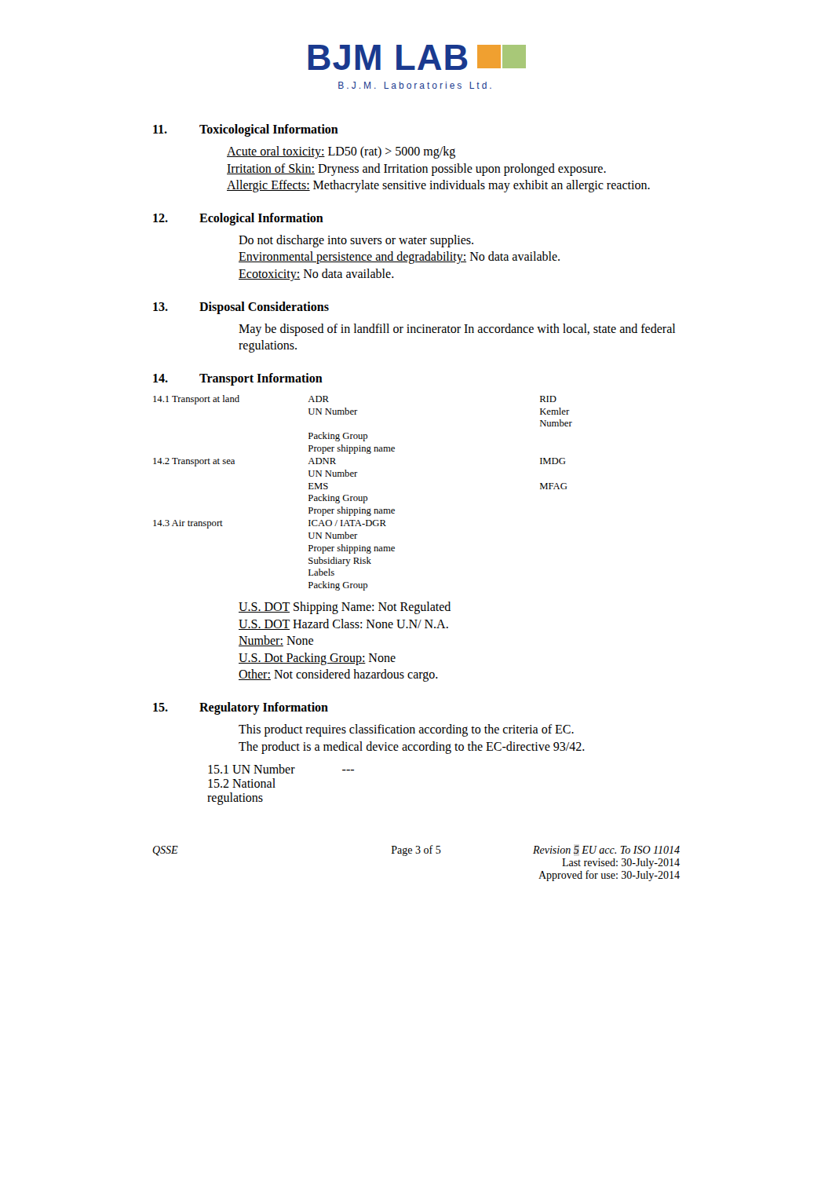BJM LAB
B.J.M. Laboratories Ltd.
11. Toxicological Information
Acute oral toxicity: LD50 (rat) > 5000 mg/kg
Irritation of Skin: Dryness and Irritation possible upon prolonged exposure.
Allergic Effects: Methacrylate sensitive individuals may exhibit an allergic reaction.
12. Ecological Information
Do not discharge into suvers or water supplies.
Environmental persistence and degradability: No data available.
Ecotoxicity: No data available.
13. Disposal Considerations
May be disposed of in landfill or incinerator In accordance with local, state and federal regulations.
14. Transport Information
| 14.1 Transport at land | ADR | RID |
| | UN Number | Kemler Number |
| | Packing Group | |
| | Proper shipping name | |
| 14.2 Transport at sea | ADNR | IMDG |
| | UN Number | |
| | EMS | MFAG |
| | Packing Group | |
| | Proper shipping name | |
| 14.3 Air transport | ICAO / IATA-DGR | |
| | UN Number | |
| | Proper shipping name | |
| | Subsidiary Risk | |
| | Labels | |
| | Packing Group | |
U.S. DOT Shipping Name: Not Regulated
U.S. DOT Hazard Class: None U.N/ N.A.
Number: None
U.S. Dot Packing Group: None
Other: Not considered hazardous cargo.
15. Regulatory Information
This product requires classification according to the criteria of EC.
The product is a medical device according to the EC-directive 93/42.
15.1 UN Number---
15.2 National
regulations
QSSE
Page 3 of 5
Revision 5 EU acc. To ISO 11014
Last revised: 30-July-2014
Approved for use: 30-July-2014